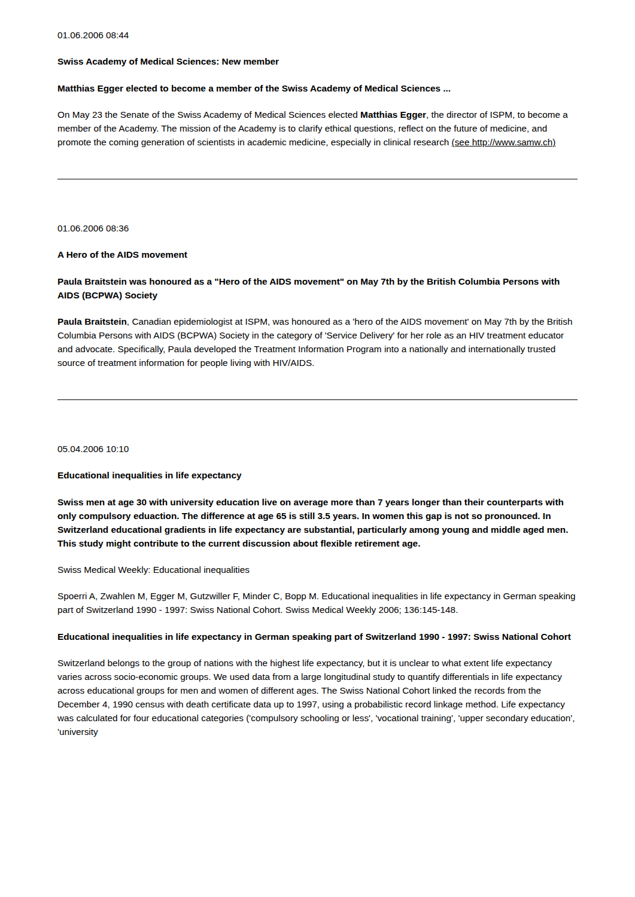01.06.2006 08:44
Swiss Academy of Medical Sciences: New member
Matthias Egger elected to become a member of the Swiss Academy of Medical Sciences ...
On May 23 the Senate of the Swiss Academy of Medical Sciences elected Matthias Egger, the director of ISPM, to become a member of the Academy. The mission of the Academy is to clarify ethical questions, reflect on the future of medicine, and promote the coming generation of scientists in academic medicine, especially in clinical research (see http://www.samw.ch)
01.06.2006 08:36
A Hero of the AIDS movement
Paula Braitstein was honoured as a "Hero of the AIDS movement" on May 7th by the British Columbia Persons with AIDS (BCPWA) Society
Paula Braitstein, Canadian epidemiologist at ISPM, was honoured as a 'hero of the AIDS movement' on May 7th by the British Columbia Persons with AIDS (BCPWA) Society in the category of 'Service Delivery' for her role as an HIV treatment educator and advocate. Specifically, Paula developed the Treatment Information Program into a nationally and internationally trusted source of treatment information for people living with HIV/AIDS.
05.04.2006 10:10
Educational inequalities in life expectancy
Swiss men at age 30 with university education live on average more than 7 years longer than their counterparts with only compulsory eduaction. The difference at age 65 is still 3.5 years. In women this gap is not so pronounced. In Switzerland educational gradients in life expectancy are substantial, particularly among young and middle aged men. This study might contribute to the current discussion about flexible retirement age.
Swiss Medical Weekly: Educational inequalities
Spoerri A, Zwahlen M, Egger M, Gutzwiller F, Minder C, Bopp M. Educational inequalities in life expectancy in German speaking part of Switzerland 1990 - 1997: Swiss National Cohort. Swiss Medical Weekly 2006; 136:145-148.
Educational inequalities in life expectancy in German speaking part of Switzerland 1990 - 1997: Swiss National Cohort
Switzerland belongs to the group of nations with the highest life expectancy, but it is unclear to what extent life expectancy varies across socio-economic groups. We used data from a large longitudinal study to quantify differentials in life expectancy across educational groups for men and women of different ages. The Swiss National Cohort linked the records from the December 4, 1990 census with death certificate data up to 1997, using a probabilistic record linkage method. Life expectancy was calculated for four educational categories ('compulsory schooling or less', 'vocational training', 'upper secondary education', 'university